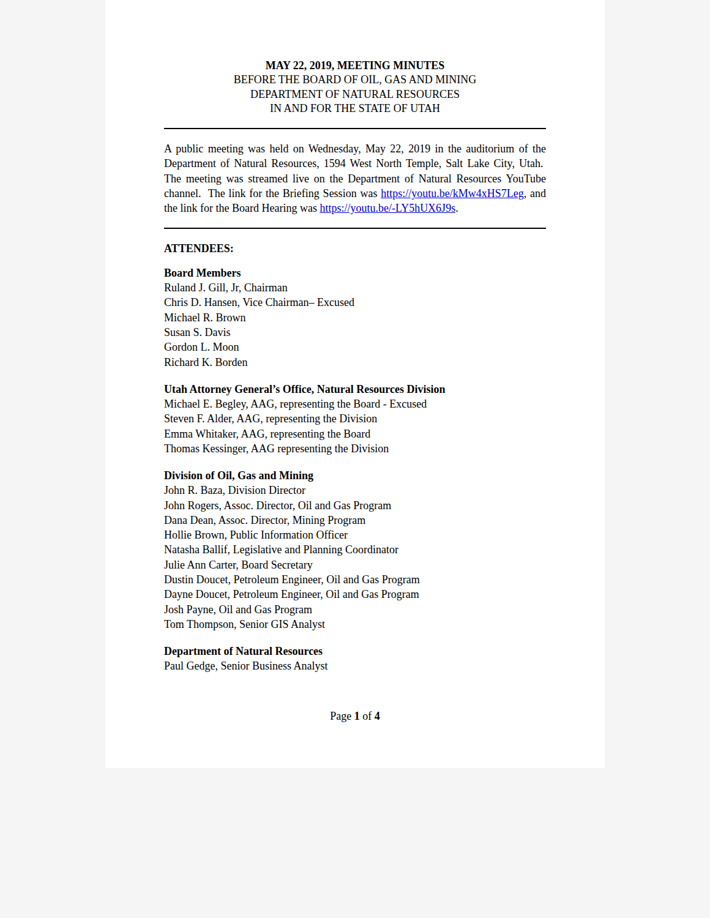MAY 22, 2019, MEETING MINUTES
BEFORE THE BOARD OF OIL, GAS AND MINING
DEPARTMENT OF NATURAL RESOURCES
IN AND FOR THE STATE OF UTAH
A public meeting was held on Wednesday, May 22, 2019 in the auditorium of the Department of Natural Resources, 1594 West North Temple, Salt Lake City, Utah. The meeting was streamed live on the Department of Natural Resources YouTube channel. The link for the Briefing Session was https://youtu.be/kMw4xHS7Leg, and the link for the Board Hearing was https://youtu.be/-LY5hUX6J9s.
ATTENDEES:
Board Members
Ruland J. Gill, Jr, Chairman
Chris D. Hansen, Vice Chairman– Excused
Michael R. Brown
Susan S. Davis
Gordon L. Moon
Richard K. Borden
Utah Attorney General’s Office, Natural Resources Division
Michael E. Begley, AAG, representing the Board - Excused
Steven F. Alder, AAG, representing the Division
Emma Whitaker, AAG, representing the Board
Thomas Kessinger, AAG representing the Division
Division of Oil, Gas and Mining
John R. Baza, Division Director
John Rogers, Assoc. Director, Oil and Gas Program
Dana Dean, Assoc. Director, Mining Program
Hollie Brown, Public Information Officer
Natasha Ballif, Legislative and Planning Coordinator
Julie Ann Carter, Board Secretary
Dustin Doucet, Petroleum Engineer, Oil and Gas Program
Dayne Doucet, Petroleum Engineer, Oil and Gas Program
Josh Payne, Oil and Gas Program
Tom Thompson, Senior GIS Analyst
Department of Natural Resources
Paul Gedge, Senior Business Analyst
Page 1 of 4